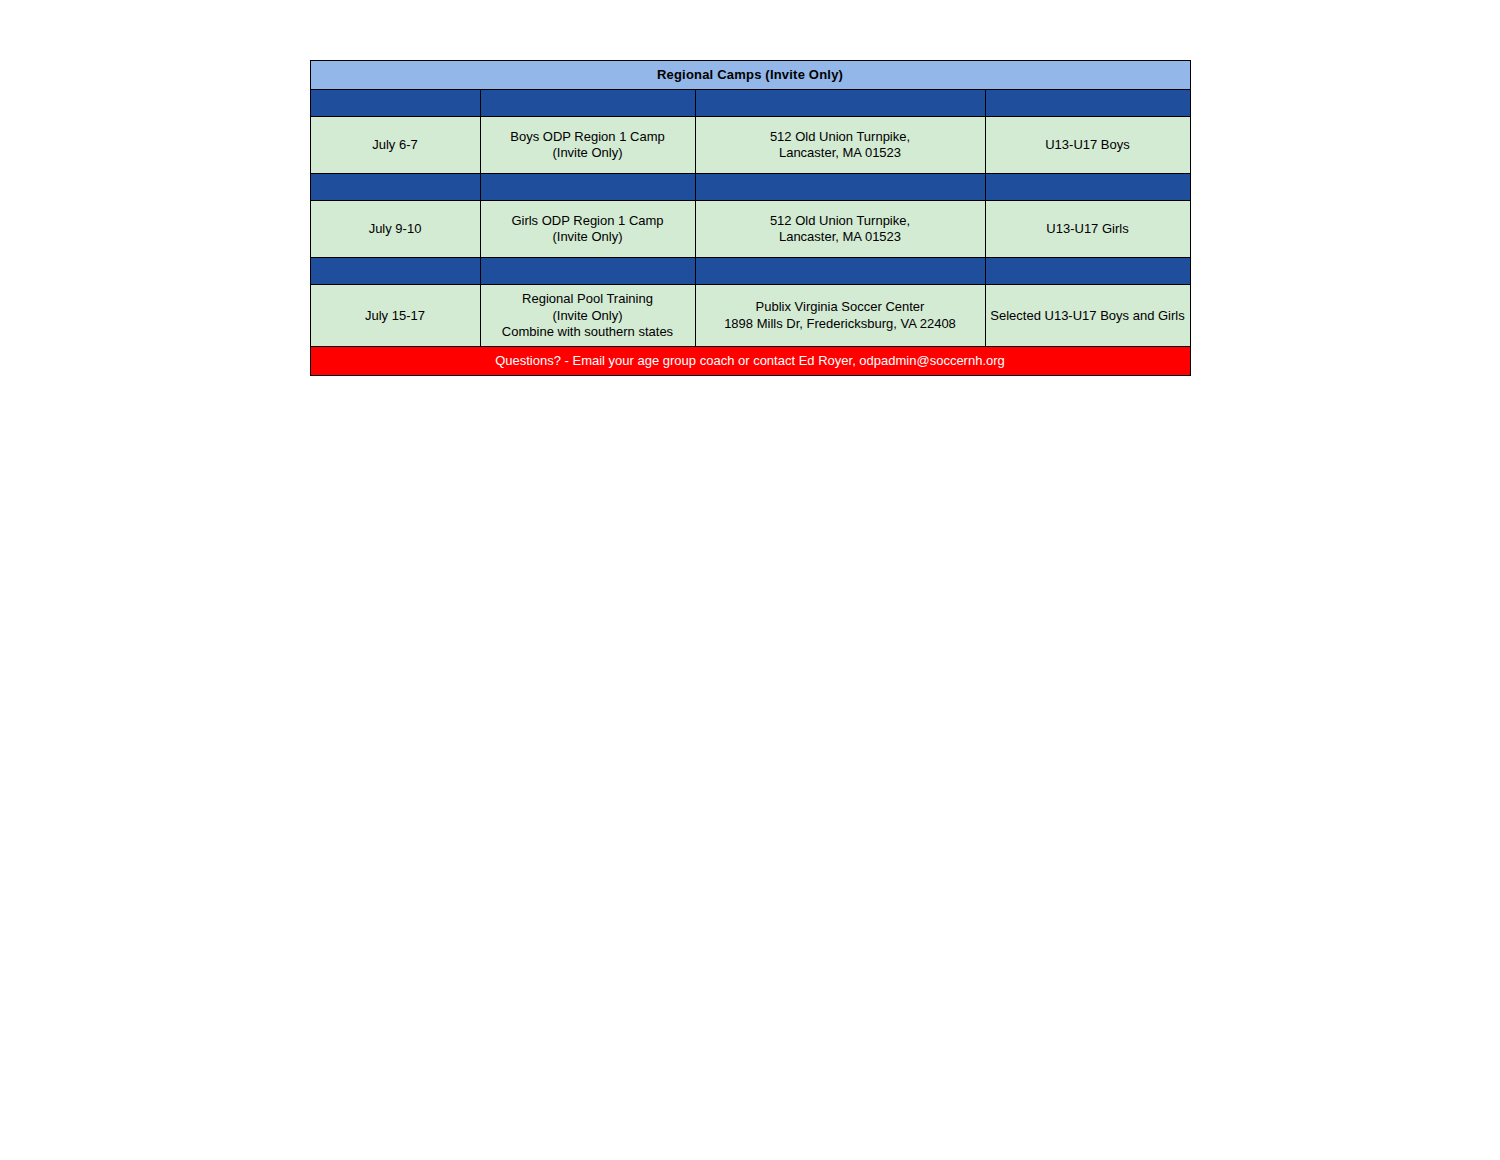| Regional Camps (Invite Only) |
| July 6-7 | Boys ODP Region 1 Camp (Invite Only) | 512 Old Union Turnpike, Lancaster, MA 01523 | U13-U17 Boys |
| July 9-10 | Girls ODP Region 1 Camp (Invite Only) | 512 Old Union Turnpike, Lancaster, MA 01523 | U13-U17 Girls |
| July 15-17 | Regional Pool Training (Invite Only) Combine with southern states | Publix Virginia Soccer Center 1898 Mills Dr, Fredericksburg, VA 22408 | Selected U13-U17 Boys and Girls |
| Questions? - Email your age group coach or contact Ed Royer, odpadmin@soccernh.org |